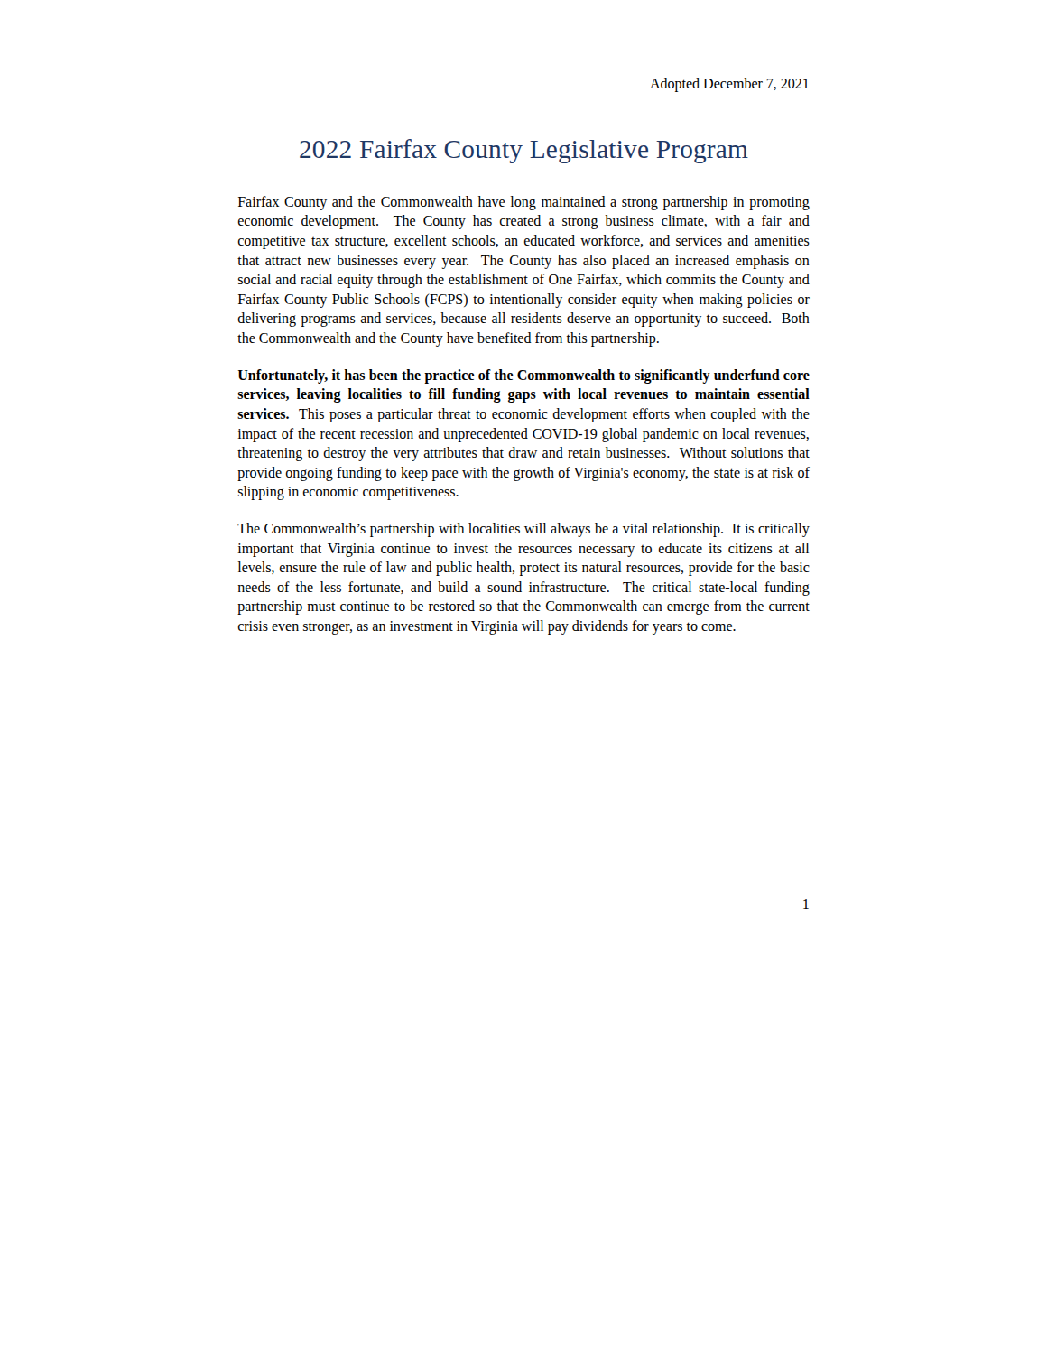Adopted December 7, 2021
2022 Fairfax County Legislative Program
Fairfax County and the Commonwealth have long maintained a strong partnership in promoting economic development. The County has created a strong business climate, with a fair and competitive tax structure, excellent schools, an educated workforce, and services and amenities that attract new businesses every year. The County has also placed an increased emphasis on social and racial equity through the establishment of One Fairfax, which commits the County and Fairfax County Public Schools (FCPS) to intentionally consider equity when making policies or delivering programs and services, because all residents deserve an opportunity to succeed. Both the Commonwealth and the County have benefited from this partnership.
Unfortunately, it has been the practice of the Commonwealth to significantly underfund core services, leaving localities to fill funding gaps with local revenues to maintain essential services. This poses a particular threat to economic development efforts when coupled with the impact of the recent recession and unprecedented COVID-19 global pandemic on local revenues, threatening to destroy the very attributes that draw and retain businesses. Without solutions that provide ongoing funding to keep pace with the growth of Virginia's economy, the state is at risk of slipping in economic competitiveness.
The Commonwealth’s partnership with localities will always be a vital relationship. It is critically important that Virginia continue to invest the resources necessary to educate its citizens at all levels, ensure the rule of law and public health, protect its natural resources, provide for the basic needs of the less fortunate, and build a sound infrastructure. The critical state-local funding partnership must continue to be restored so that the Commonwealth can emerge from the current crisis even stronger, as an investment in Virginia will pay dividends for years to come.
1